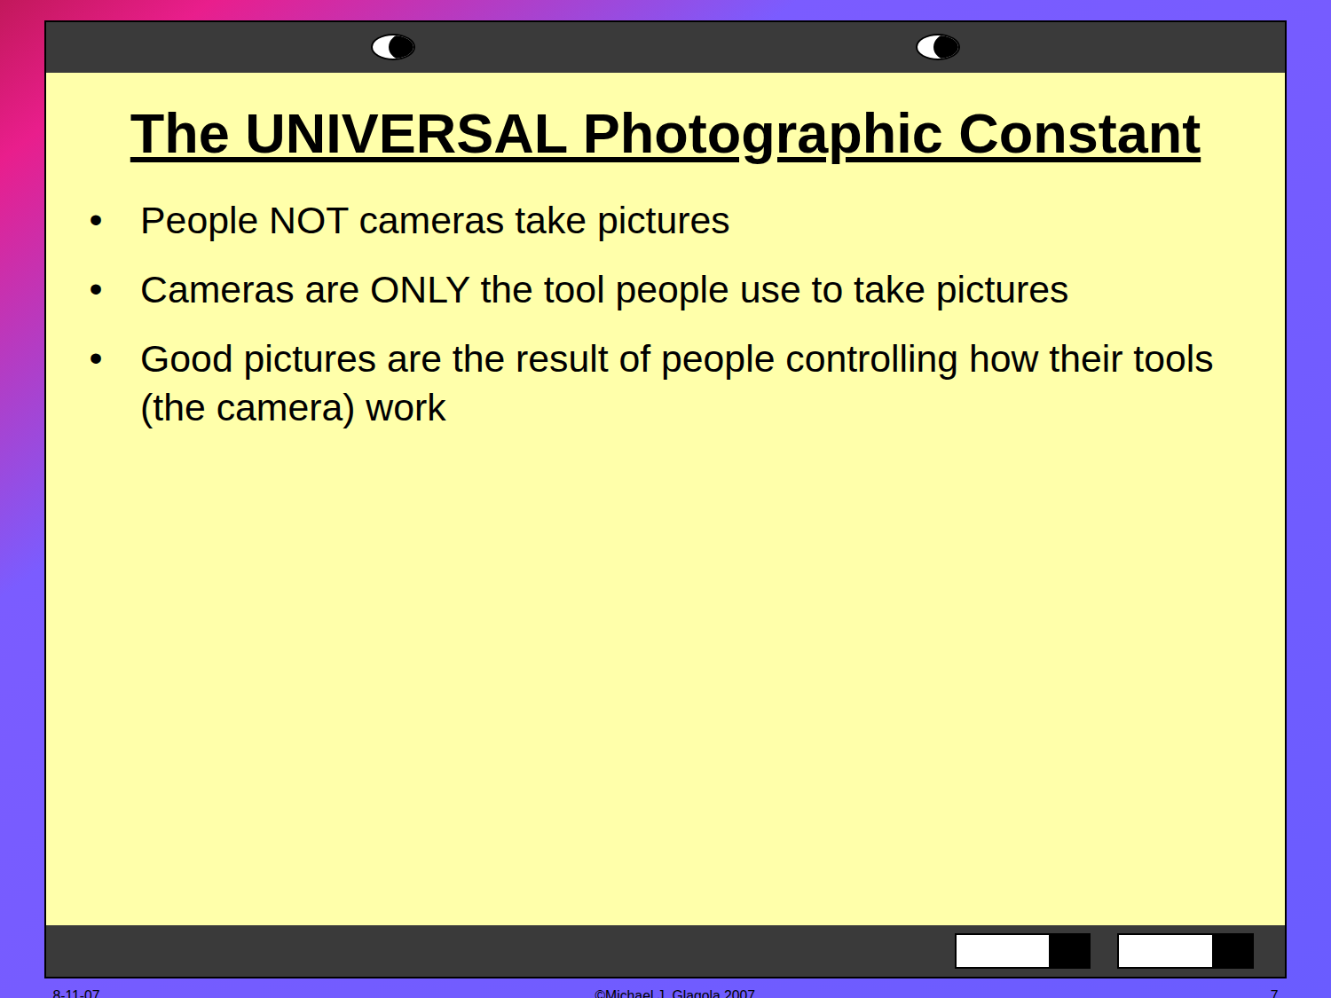The UNIVERSAL Photographic Constant
People NOT cameras take pictures
Cameras are ONLY the tool people use to take pictures
Good pictures are the result of people controlling how their tools (the camera) work
8-11-07 ©Michael J. Glagola 2007 7